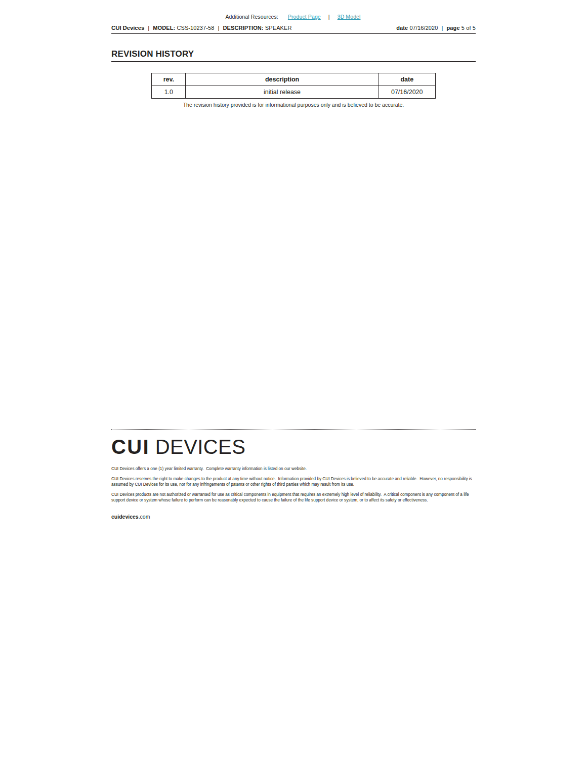Additional Resources: Product Page | 3D Model
CUI Devices | MODEL: CSS-10237-58 | DESCRIPTION: SPEAKER
date 07/16/2020 | page 5 of 5
Revision History
| rev. | description | date |
| --- | --- | --- |
| 1.0 | initial release | 07/16/2020 |
The revision history provided is for informational purposes only and is believed to be accurate.
CUI DEVICES
CUI Devices offers a one (1) year limited warranty. Complete warranty information is listed on our website.
CUI Devices reserves the right to make changes to the product at any time without notice. Information provided by CUI Devices is believed to be accurate and reliable. However, no responsibility is assumed by CUI Devices for its use, nor for any infringements of patents or other rights of third parties which may result from its use.
CUI Devices products are not authorized or warranted for use as critical components in equipment that requires an extremely high level of reliability. A critical component is any component of a life support device or system whose failure to perform can be reasonably expected to cause the failure of the life support device or system, or to affect its safety or effectiveness.
cuidevices.com